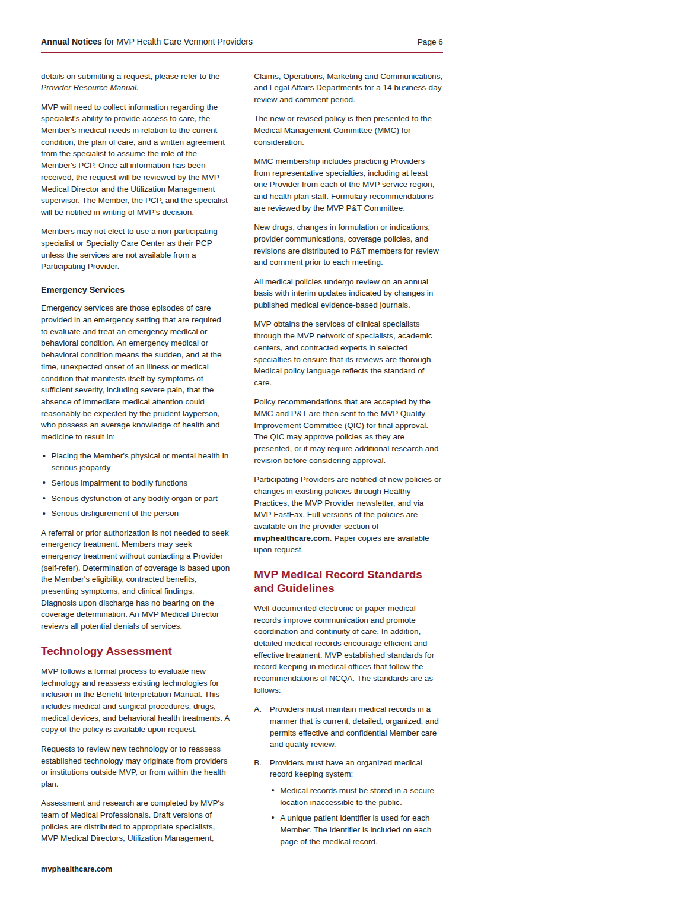Annual Notices for MVP Health Care Vermont Providers
Page 6
details on submitting a request, please refer to the Provider Resource Manual.
MVP will need to collect information regarding the specialist's ability to provide access to care, the Member's medical needs in relation to the current condition, the plan of care, and a written agreement from the specialist to assume the role of the Member's PCP. Once all information has been received, the request will be reviewed by the MVP Medical Director and the Utilization Management supervisor. The Member, the PCP, and the specialist will be notified in writing of MVP's decision.
Members may not elect to use a non-participating specialist or Specialty Care Center as their PCP unless the services are not available from a Participating Provider.
Emergency Services
Emergency services are those episodes of care provided in an emergency setting that are required to evaluate and treat an emergency medical or behavioral condition. An emergency medical or behavioral condition means the sudden, and at the time, unexpected onset of an illness or medical condition that manifests itself by symptoms of sufficient severity, including severe pain, that the absence of immediate medical attention could reasonably be expected by the prudent layperson, who possess an average knowledge of health and medicine to result in:
Placing the Member's physical or mental health in serious jeopardy
Serious impairment to bodily functions
Serious dysfunction of any bodily organ or part
Serious disfigurement of the person
A referral or prior authorization is not needed to seek emergency treatment. Members may seek emergency treatment without contacting a Provider (self-refer). Determination of coverage is based upon the Member's eligibility, contracted benefits, presenting symptoms, and clinical findings. Diagnosis upon discharge has no bearing on the coverage determination. An MVP Medical Director reviews all potential denials of services.
Technology Assessment
MVP follows a formal process to evaluate new technology and reassess existing technologies for inclusion in the Benefit Interpretation Manual. This includes medical and surgical procedures, drugs, medical devices, and behavioral health treatments. A copy of the policy is available upon request.
Requests to review new technology or to reassess established technology may originate from providers or institutions outside MVP, or from within the health plan.
Assessment and research are completed by MVP's team of Medical Professionals. Draft versions of policies are distributed to appropriate specialists, MVP Medical Directors, Utilization Management, Claims, Operations, Marketing and Communications, and Legal Affairs Departments for a 14 business-day review and comment period.
The new or revised policy is then presented to the Medical Management Committee (MMC) for consideration.
MMC membership includes practicing Providers from representative specialties, including at least one Provider from each of the MVP service region, and health plan staff. Formulary recommendations are reviewed by the MVP P&T Committee.
New drugs, changes in formulation or indications, provider communications, coverage policies, and revisions are distributed to P&T members for review and comment prior to each meeting.
All medical policies undergo review on an annual basis with interim updates indicated by changes in published medical evidence-based journals.
MVP obtains the services of clinical specialists through the MVP network of specialists, academic centers, and contracted experts in selected specialties to ensure that its reviews are thorough. Medical policy language reflects the standard of care.
Policy recommendations that are accepted by the MMC and P&T are then sent to the MVP Quality Improvement Committee (QIC) for final approval. The QIC may approve policies as they are presented, or it may require additional research and revision before considering approval.
Participating Providers are notified of new policies or changes in existing policies through Healthy Practices, the MVP Provider newsletter, and via MVP FastFax. Full versions of the policies are available on the provider section of mvphealthcare.com. Paper copies are available upon request.
MVP Medical Record Standards
and Guidelines
Well-documented electronic or paper medical records improve communication and promote coordination and continuity of care. In addition, detailed medical records encourage efficient and effective treatment. MVP established standards for record keeping in medical offices that follow the recommendations of NCQA. The standards are as follows:
Providers must maintain medical records in a manner that is current, detailed, organized, and permits effective and confidential Member care and quality review.
Providers must have an organized medical record keeping system:
Medical records must be stored in a secure location inaccessible to the public.
A unique patient identifier is used for each Member. The identifier is included on each page of the medical record.
mvphealthcare.com